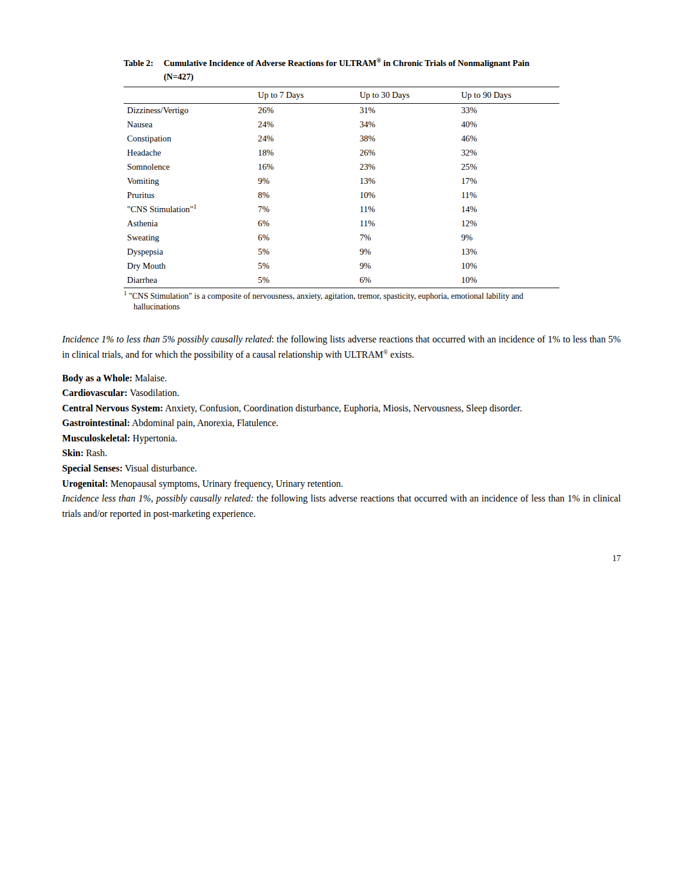Table 2: Cumulative Incidence of Adverse Reactions for ULTRAM® in Chronic Trials of Nonmalignant Pain (N=427)
| | Up to 7 Days | Up to 30 Days | Up to 90 Days |
| --- | --- | --- | --- |
| Dizziness/Vertigo | 26% | 31% | 33% |
| Nausea | 24% | 34% | 40% |
| Constipation | 24% | 38% | 46% |
| Headache | 18% | 26% | 32% |
| Somnolence | 16% | 23% | 25% |
| Vomiting | 9% | 13% | 17% |
| Pruritus | 8% | 10% | 11% |
| "CNS Stimulation" 1 | 7% | 11% | 14% |
| Asthenia | 6% | 11% | 12% |
| Sweating | 6% | 7% | 9% |
| Dyspepsia | 5% | 9% | 13% |
| Dry Mouth | 5% | 9% | 10% |
| Diarrhea | 5% | 6% | 10% |
1 "CNS Stimulation" is a composite of nervousness, anxiety, agitation, tremor, spasticity, euphoria, emotional lability and hallucinations
Incidence 1% to less than 5% possibly causally related: the following lists adverse reactions that occurred with an incidence of 1% to less than 5% in clinical trials, and for which the possibility of a causal relationship with ULTRAM® exists.
Body as a Whole: Malaise.
Cardiovascular: Vasodilation.
Central Nervous System: Anxiety, Confusion, Coordination disturbance, Euphoria, Miosis, Nervousness, Sleep disorder.
Gastrointestinal: Abdominal pain, Anorexia, Flatulence.
Musculoskeletal: Hypertonia.
Skin: Rash.
Special Senses: Visual disturbance.
Urogenital: Menopausal symptoms, Urinary frequency, Urinary retention.
Incidence less than 1%, possibly causally related: the following lists adverse reactions that occurred with an incidence of less than 1% in clinical trials and/or reported in post-marketing experience.
17